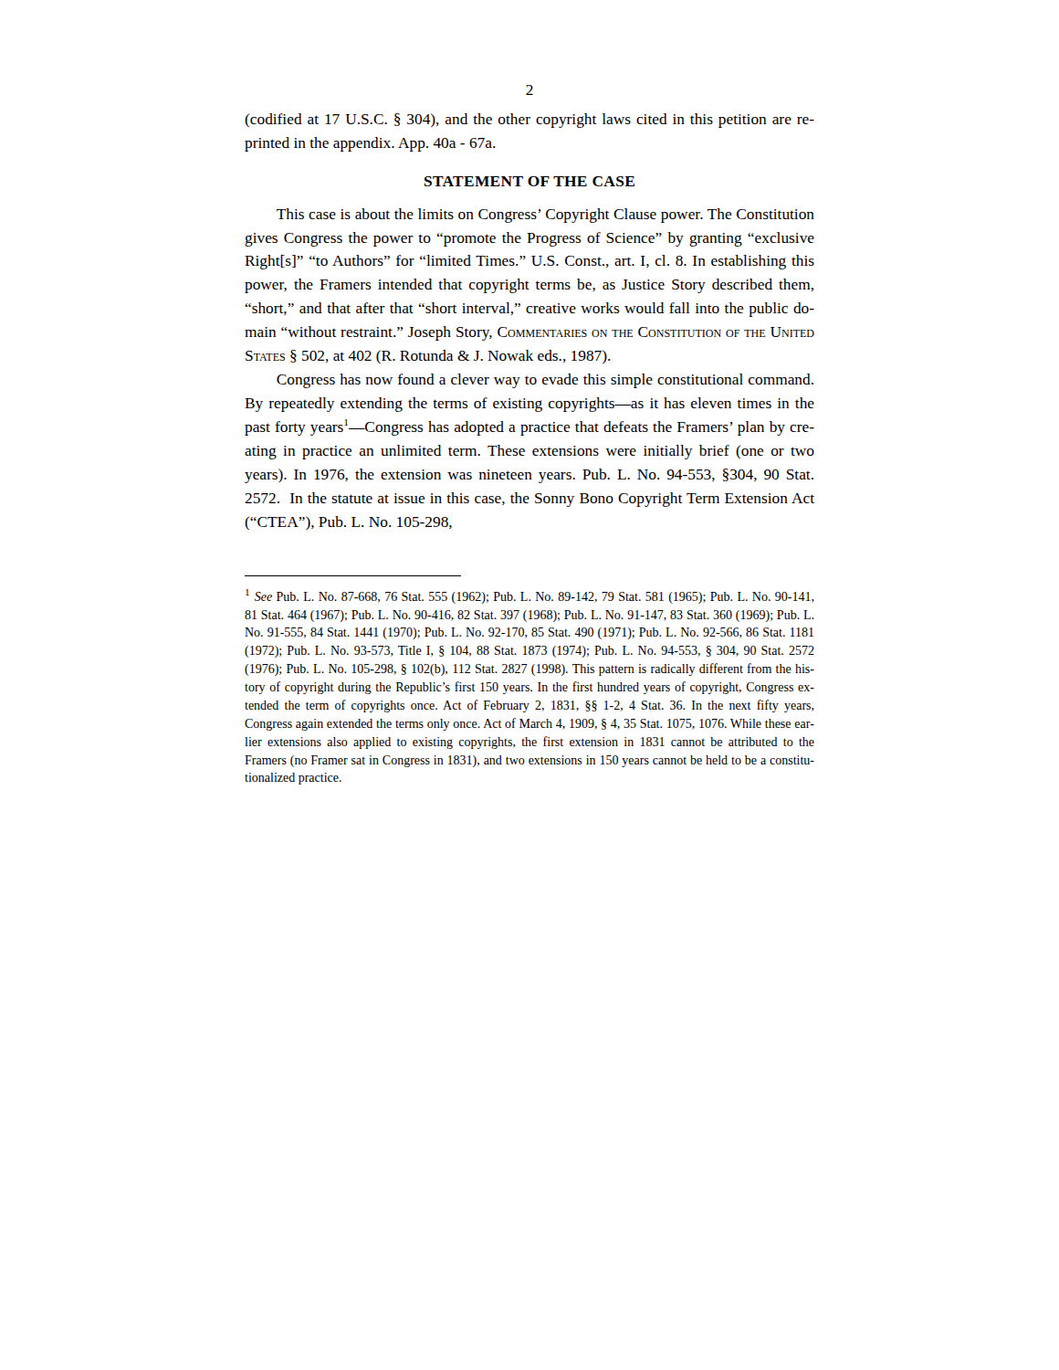2
(codified at 17 U.S.C. § 304), and the other copyright laws cited in this petition are reprinted in the appendix. App. 40a - 67a.
STATEMENT OF THE CASE
This case is about the limits on Congress’ Copyright Clause power. The Constitution gives Congress the power to “promote the Progress of Science” by granting “exclusive Right[s]” “to Authors” for “limited Times.” U.S. Const., art. I, cl. 8. In establishing this power, the Framers intended that copyright terms be, as Justice Story described them, “short,” and that after that “short interval,” creative works would fall into the public domain “without restraint.” Joseph Story, Commentaries on the Constitution of the United States § 502, at 402 (R. Rotunda & J. Nowak eds., 1987).
Congress has now found a clever way to evade this simple constitutional command. By repeatedly extending the terms of existing copyrights—as it has eleven times in the past forty years1—Congress has adopted a practice that defeats the Framers’ plan by creating in practice an unlimited term. These extensions were initially brief (one or two years). In 1976, the extension was nineteen years. Pub. L. No. 94-553, §304, 90 Stat. 2572. In the statute at issue in this case, the Sonny Bono Copyright Term Extension Act (“CTEA”), Pub. L. No. 105-298,
1 See Pub. L. No. 87-668, 76 Stat. 555 (1962); Pub. L. No. 89-142, 79 Stat. 581 (1965); Pub. L. No. 90-141, 81 Stat. 464 (1967); Pub. L. No. 90-416, 82 Stat. 397 (1968); Pub. L. No. 91-147, 83 Stat. 360 (1969); Pub. L. No. 91-555, 84 Stat. 1441 (1970); Pub. L. No. 92-170, 85 Stat. 490 (1971); Pub. L. No. 92-566, 86 Stat. 1181 (1972); Pub. L. No. 93-573, Title I, § 104, 88 Stat. 1873 (1974); Pub. L. No. 94-553, § 304, 90 Stat. 2572 (1976); Pub. L. No. 105-298, § 102(b), 112 Stat. 2827 (1998). This pattern is radically different from the history of copyright during the Republic’s first 150 years. In the first hundred years of copyright, Congress extended the term of copyrights once. Act of February 2, 1831, §§ 1-2, 4 Stat. 36. In the next fifty years, Congress again extended the terms only once. Act of March 4, 1909, § 4, 35 Stat. 1075, 1076. While these earlier extensions also applied to existing copyrights, the first extension in 1831 cannot be attributed to the Framers (no Framer sat in Congress in 1831), and two extensions in 150 years cannot be held to be a constitutionalized practice.